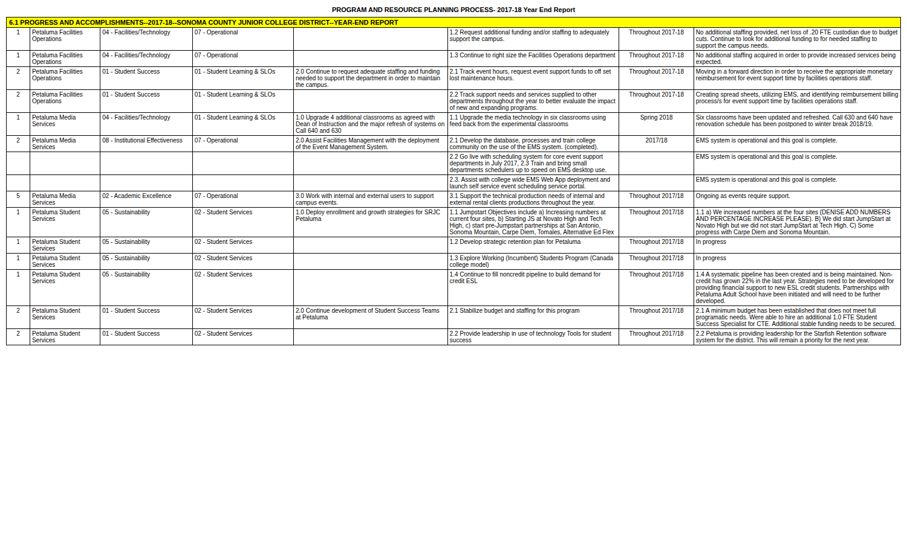PROGRAM AND RESOURCE PLANNING PROCESS- 2017-18 Year End Report
6.1 PROGRESS AND ACCOMPLISHMENTS--2017-18--SONOMA COUNTY JUNIOR COLLEGE DISTRICT--YEAR-END REPORT
| 1 | Petaluma Facilities Operations | 04 - Facilities/Technology | 07 - Operational | | 1.2 Request additional funding and/or staffing to adequately support the campus. | Throughout 2017-18 | No additional staffing provided, net loss of .20 FTE custodian due to budget cuts. Continue to look for additional funding to for needed staffing to support the campus needs. |
| 1 | Petaluma Facilities Operations | 04 - Facilities/Technology | 07 - Operational | | 1.3 Continue to right size the Facilities Operations department | Throughout 2017-18 | No additional staffing acquired in order to provide increased services being expected. |
| 2 | Petaluma Facilities Operations | 01 - Student Success | 01 - Student Learning & SLOs | 2.0 Continue to request adequate staffing and funding needed to support the department in order to maintain the campus. | 2.1 Track event hours, request event support funds to off set lost maintenance hours. | Throughout 2017-18 | Moving in a forward direction in order to receive the appropriate monetary reimbursement for event support time by facilities operations staff. |
| 2 | Petaluma Facilities Operations | 01 - Student Success | 01 - Student Learning & SLOs | | 2.2 Track support needs and services supplied to other departments throughout the year to better evaluate the impact of new and expanding programs. | Throughout 2017-18 | Creating spread sheets, utilizing EMS, and identifying reimbursement billing process/s for event support time by facilities operations staff. |
| 1 | Petaluma Media Services | 04 - Facilities/Technology | 01 - Student Learning & SLOs | 1.0 Upgrade 4 additional classrooms as agreed with Dean of Instruction and the major refresh of systems on Call 640 and 630 | 1.1 Upgrade the media technology in six classrooms using feed back from the experimental classrooms | Spring 2018 | Six classrooms have been updated and refreshed. Call 630 and 640 have renovation schedule has been postponed to winter break 2018/19. |
| 2 | Petaluma Media Services | 08 - Institutional Effectiveness | 07 - Operational | 2.0 Assist Facilities Management with the deployment of the Event Management System. | 2.1 Develop the database, processes and train college community on the use of the EMS system. (completed). | 2017/18 | EMS system is operational and this goal is complete. |
| | | | | | 2.2 Go live with scheduling system for core event support departments in July 2017, 2.3 Train and bring small departments schedulers up to speed on EMS desktop use. | | EMS system is operational and this goal is complete. |
| | | | | | 2.3. Assist with college wide EMS Web App deployment and launch self service event scheduling service portal. | | EMS system is operational and this goal is complete. |
| 5 | Petaluma Media Services | 02 - Academic Excellence | 07 - Operational | 3.0 Work with internal and external users to support campus events. | 3.1 Support the technical production needs of internal and external rental clients productions throughout the year. | Throughout 2017/18 | Ongoing as events require support. |
| 1 | Petaluma Student Services | 05 - Sustainability | 02 - Student Services | 1.0 Deploy enrollment and growth strategies for SRJC Petaluma | 1.1 Jumpstart Objectives include a) Increasing numbers at current four sites, b) Starting JS at Novato High and Tech High, c) start pre-Jumpstart partnerships at San Antonio, Sonoma Mountain, Carpe Diem, Tomales, Alternative Ed Flex | Throughout 2017/18 | 1.1 a) We increased numbers at the four sites (DENISE ADD NUMBERS AND PERCENTAGE INCREASE PLEASE). B) We did start JumpStart at Novato High but we did not start JumpStart at Tech High. C) Some progress with Carpe Diem and Sonoma Mountain. |
| 1 | Petaluma Student Services | 05 - Sustainability | 02 - Student Services | | 1.2 Develop strategic retention plan for Petaluma | Throughout 2017/18 | In progress |
| 1 | Petaluma Student Services | 05 - Sustainability | 02 - Student Services | | 1.3 Explore Working (Incumbent) Students Program (Canada college model) | Throughout 2017/18 | In progress |
| 1 | Petaluma Student Services | 05 - Sustainability | 02 - Student Services | | 1.4 Continue to fill noncredit pipeline to build demand for credit ESL | Throughout 2017/18 | 1.4 A systematic pipeline has been created and is being maintained. Non-credit has grown 22% in the last year. Strategies need to be developed for providing financial support to new ESL credit students. Partnerships with Petaluma Adult School have been initiated and will need to be further developed. |
| 2 | Petaluma Student Services | 01 - Student Success | 02 - Student Services | 2.0 Continue development of Student Success Teams at Petaluma | 2.1 Stabilize budget and staffing for this program | Throughout 2017/18 | 2.1 A minimum budget has been established that does not meet full programatic needs. Were able to hire an additional 1.0 FTE Student Success Specialist for CTE. Additional stable funding needs to be secured. |
| 2 | Petaluma Student Services | 01 - Student Success | 02 - Student Services | | 2.2 Provide leadership in use of technology Tools for student success | Throughout 2017/18 | 2.2 Petaluma is providing leadership for the Starfish Retention software system for the district. This will remain a priority for the next year. |